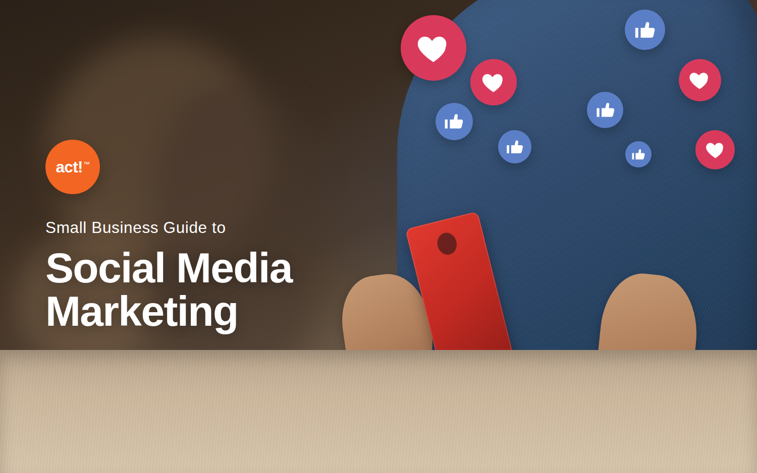act!™
Small Business Guide to
Social Media Marketing
Cover image: a person in a denim shirt holding a red smartphone at a wooden table, surrounded by floating heart and thumbs-up reaction icons.